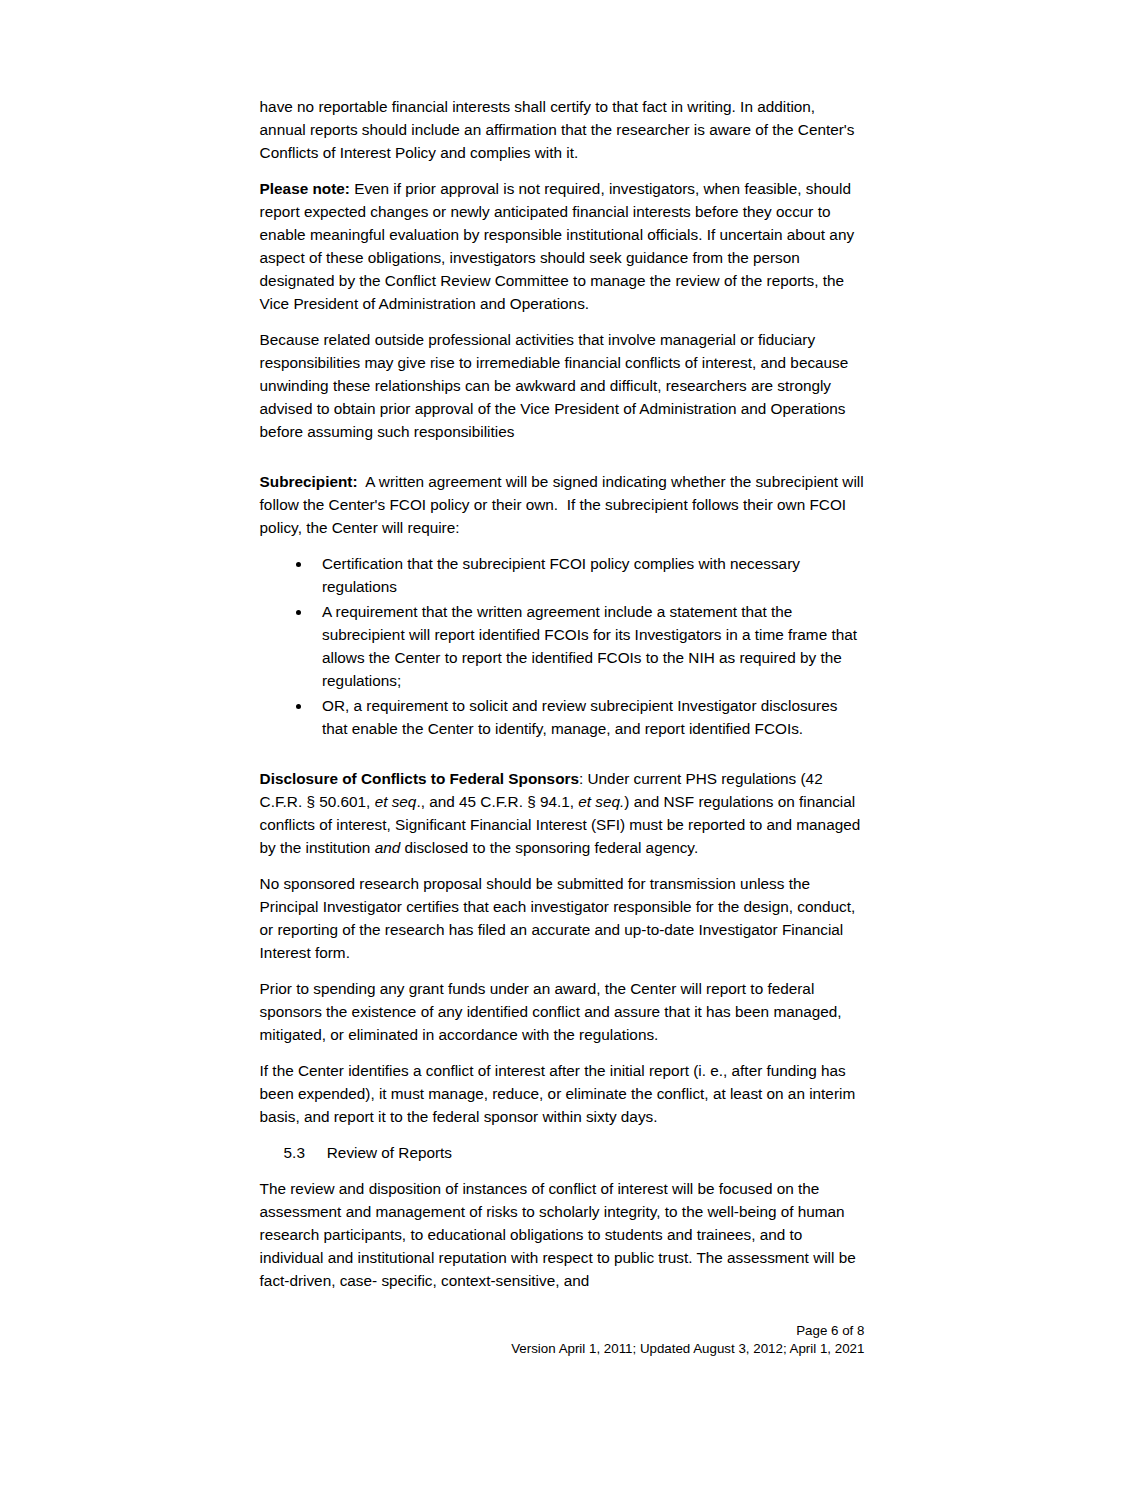have no reportable financial interests shall certify to that fact in writing. In addition, annual reports should include an affirmation that the researcher is aware of the Center's Conflicts of Interest Policy and complies with it.
Please note: Even if prior approval is not required, investigators, when feasible, should report expected changes or newly anticipated financial interests before they occur to enable meaningful evaluation by responsible institutional officials. If uncertain about any aspect of these obligations, investigators should seek guidance from the person designated by the Conflict Review Committee to manage the review of the reports, the Vice President of Administration and Operations.
Because related outside professional activities that involve managerial or fiduciary responsibilities may give rise to irremediable financial conflicts of interest, and because unwinding these relationships can be awkward and difficult, researchers are strongly advised to obtain prior approval of the Vice President of Administration and Operations before assuming such responsibilities
Subrecipient: A written agreement will be signed indicating whether the subrecipient will follow the Center's FCOI policy or their own. If the subrecipient follows their own FCOI policy, the Center will require:
Certification that the subrecipient FCOI policy complies with necessary regulations
A requirement that the written agreement include a statement that the subrecipient will report identified FCOIs for its Investigators in a time frame that allows the Center to report the identified FCOIs to the NIH as required by the regulations;
OR, a requirement to solicit and review subrecipient Investigator disclosures that enable the Center to identify, manage, and report identified FCOIs.
Disclosure of Conflicts to Federal Sponsors: Under current PHS regulations (42 C.F.R. § 50.601, et seq., and 45 C.F.R. § 94.1, et seq.) and NSF regulations on financial conflicts of interest, Significant Financial Interest (SFI) must be reported to and managed by the institution and disclosed to the sponsoring federal agency.
No sponsored research proposal should be submitted for transmission unless the Principal Investigator certifies that each investigator responsible for the design, conduct, or reporting of the research has filed an accurate and up-to-date Investigator Financial Interest form.
Prior to spending any grant funds under an award, the Center will report to federal sponsors the existence of any identified conflict and assure that it has been managed, mitigated, or eliminated in accordance with the regulations.
If the Center identifies a conflict of interest after the initial report (i. e., after funding has been expended), it must manage, reduce, or eliminate the conflict, at least on an interim basis, and report it to the federal sponsor within sixty days.
5.3 Review of Reports
The review and disposition of instances of conflict of interest will be focused on the assessment and management of risks to scholarly integrity, to the well-being of human research participants, to educational obligations to students and trainees, and to individual and institutional reputation with respect to public trust. The assessment will be fact-driven, case- specific, context-sensitive, and
Page 6 of 8
Version April 1, 2011; Updated August 3, 2012; April 1, 2021